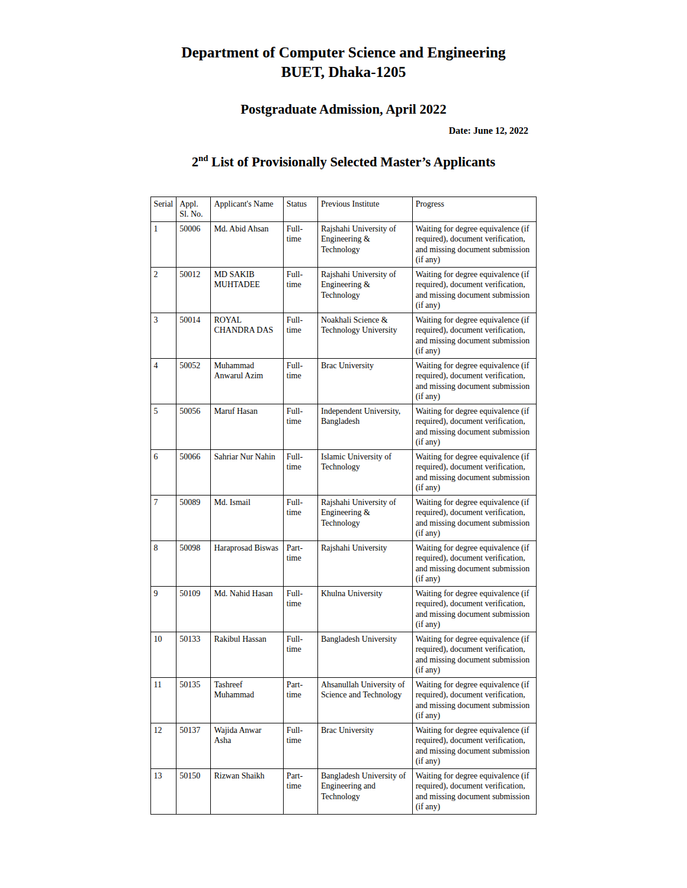Department of Computer Science and Engineering
BUET, Dhaka-1205
Postgraduate Admission, April 2022
Date: June 12, 2022
2nd List of Provisionally Selected Master’s Applicants
2nd List of Provisionally Selected Master's Applicants
| Serial | Appl. Sl. No. | Applicant's Name | Status | Previous Institute | Progress |
| --- | --- | --- | --- | --- | --- |
| 1 | 50006 | Md. Abid Ahsan | Full-time | Rajshahi University of Engineering & Technology | Waiting for degree equivalence (if required), document verification, and missing document submission (if any) |
| 2 | 50012 | MD SAKIB MUHTADEE | Full-time | Rajshahi University of Engineering & Technology | Waiting for degree equivalence (if required), document verification, and missing document submission (if any) |
| 3 | 50014 | ROYAL CHANDRA DAS | Full-time | Noakhali Science & Technology University | Waiting for degree equivalence (if required), document verification, and missing document submission (if any) |
| 4 | 50052 | Muhammad Anwarul Azim | Full-time | Brac University | Waiting for degree equivalence (if required), document verification, and missing document submission (if any) |
| 5 | 50056 | Maruf Hasan | Full-time | Independent University, Bangladesh | Waiting for degree equivalence (if required), document verification, and missing document submission (if any) |
| 6 | 50066 | Sahriar Nur Nahin | Full-time | Islamic University of Technology | Waiting for degree equivalence (if required), document verification, and missing document submission (if any) |
| 7 | 50089 | Md. Ismail | Full-time | Rajshahi University of Engineering & Technology | Waiting for degree equivalence (if required), document verification, and missing document submission (if any) |
| 8 | 50098 | Haraprosad Biswas | Part-time | Rajshahi University | Waiting for degree equivalence (if required), document verification, and missing document submission (if any) |
| 9 | 50109 | Md. Nahid Hasan | Full-time | Khulna University | Waiting for degree equivalence (if required), document verification, and missing document submission (if any) |
| 10 | 50133 | Rakibul Hassan | Full-time | Bangladesh University | Waiting for degree equivalence (if required), document verification, and missing document submission (if any) |
| 11 | 50135 | Tashreef Muhammad | Part-time | Ahsanullah University of Science and Technology | Waiting for degree equivalence (if required), document verification, and missing document submission (if any) |
| 12 | 50137 | Wajida Anwar Asha | Full-time | Brac University | Waiting for degree equivalence (if required), document verification, and missing document submission (if any) |
| 13 | 50150 | Rizwan Shaikh | Part-time | Bangladesh University of Engineering and Technology | Waiting for degree equivalence (if required), document verification, and missing document submission (if any) |